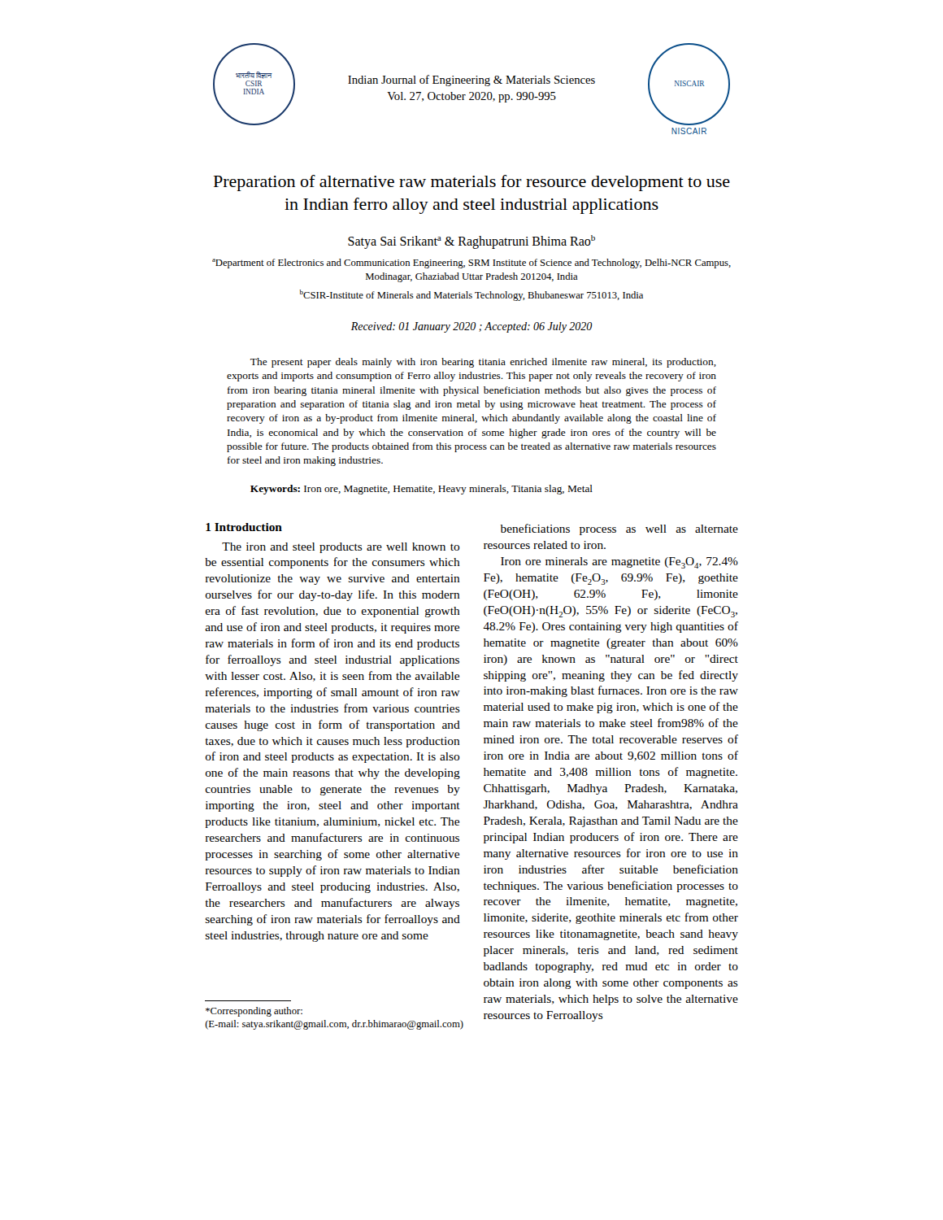भारतीय विज्ञान
CSIR
INDIA
Indian Journal of Engineering & Materials Sciences
Vol. 27, October 2020, pp. 990-995
NISCAIR
NISCAIR
Preparation of alternative raw materials for resource development to use in Indian ferro alloy and steel industrial applications
Satya Sai Srikanta & Raghupatruni Bhima Raob
aDepartment of Electronics and Communication Engineering, SRM Institute of Science and Technology, Delhi-NCR Campus, Modinagar, Ghaziabad Uttar Pradesh 201204, India
bCSIR-Institute of Minerals and Materials Technology, Bhubaneswar 751013, India
Received: 01 January 2020 ; Accepted: 06 July 2020
The present paper deals mainly with iron bearing titania enriched ilmenite raw mineral, its production, exports and imports and consumption of Ferro alloy industries. This paper not only reveals the recovery of iron from iron bearing titania mineral ilmenite with physical beneficiation methods but also gives the process of preparation and separation of titania slag and iron metal by using microwave heat treatment. The process of recovery of iron as a by-product from ilmenite mineral, which abundantly available along the coastal line of India, is economical and by which the conservation of some higher grade iron ores of the country will be possible for future. The products obtained from this process can be treated as alternative raw materials resources for steel and iron making industries.
Keywords: Iron ore, Magnetite, Hematite, Heavy minerals, Titania slag, Metal
1 Introduction
The iron and steel products are well known to be essential components for the consumers which revolutionize the way we survive and entertain ourselves for our day-to-day life. In this modern era of fast revolution, due to exponential growth and use of iron and steel products, it requires more raw materials in form of iron and its end products for ferroalloys and steel industrial applications with lesser cost. Also, it is seen from the available references, importing of small amount of iron raw materials to the industries from various countries causes huge cost in form of transportation and taxes, due to which it causes much less production of iron and steel products as expectation. It is also one of the main reasons that why the developing countries unable to generate the revenues by importing the iron, steel and other important products like titanium, aluminium, nickel etc. The researchers and manufacturers are in continuous processes in searching of some other alternative resources to supply of iron raw materials to Indian Ferroalloys and steel producing industries. Also, the researchers and manufacturers are always searching of iron raw materials for ferroalloys and steel industries, through nature ore and some
beneficiations process as well as alternate resources related to iron.
Iron ore minerals are magnetite (Fe3O4, 72.4% Fe), hematite (Fe2O3, 69.9% Fe), goethite (FeO(OH), 62.9% Fe), limonite (FeO(OH)·n(H2O), 55% Fe) or siderite (FeCO3, 48.2% Fe). Ores containing very high quantities of hematite or magnetite (greater than about 60% iron) are known as "natural ore" or "direct shipping ore", meaning they can be fed directly into iron-making blast furnaces. Iron ore is the raw material used to make pig iron, which is one of the main raw materials to make steel from98% of the mined iron ore. The total recoverable reserves of iron ore in India are about 9,602 million tons of hematite and 3,408 million tons of magnetite. Chhattisgarh, Madhya Pradesh, Karnataka, Jharkhand, Odisha, Goa, Maharashtra, Andhra Pradesh, Kerala, Rajasthan and Tamil Nadu are the principal Indian producers of iron ore. There are many alternative resources for iron ore to use in iron industries after suitable beneficiation techniques. The various beneficiation processes to recover the ilmenite, hematite, magnetite, limonite, siderite, geothite minerals etc from other resources like titonamagnetite, beach sand heavy placer minerals, teris and land, red sediment badlands topography, red mud etc in order to obtain iron along with some other components as raw materials, which helps to solve the alternative resources to Ferroalloys
*Corresponding author:
(E-mail: satya.srikant@gmail.com, dr.r.bhimarao@gmail.com)